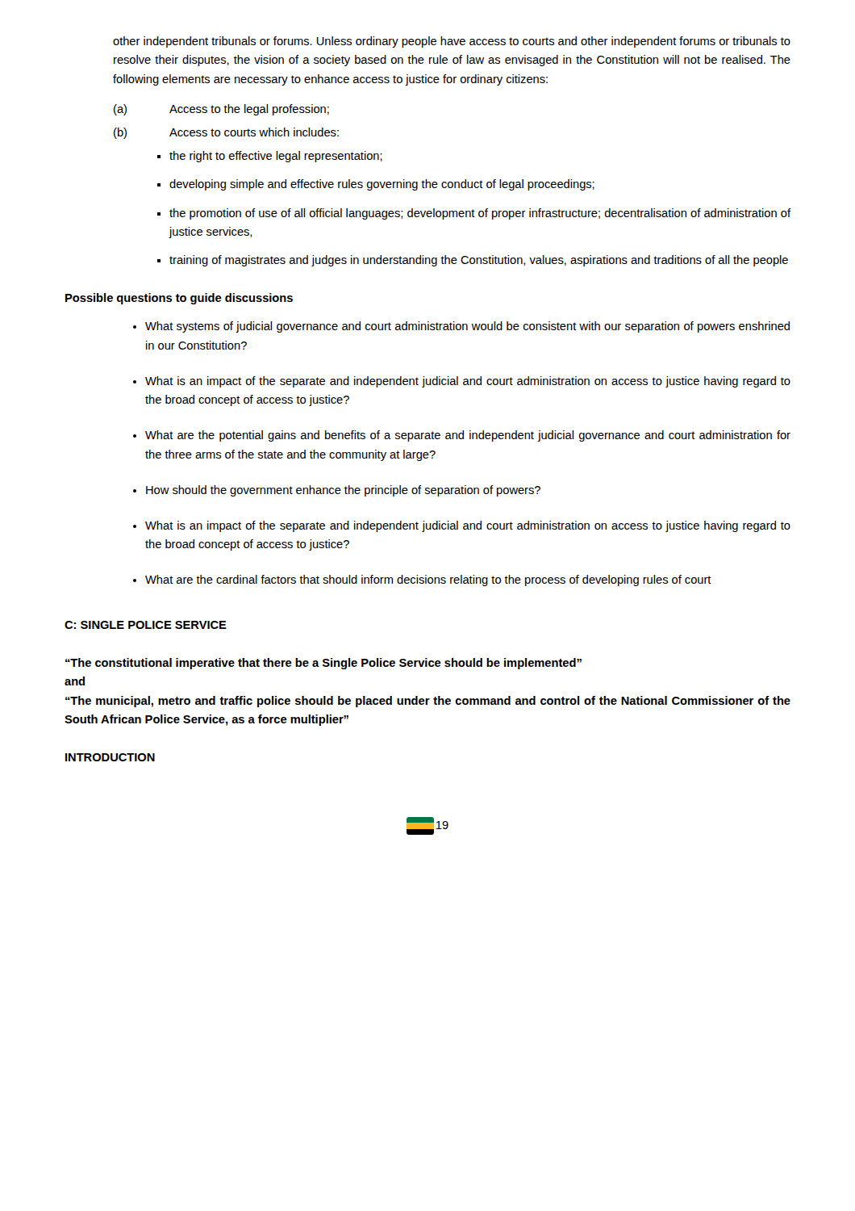other independent tribunals or forums. Unless ordinary people have access to courts and other independent forums or tribunals to resolve their disputes, the vision of a society based on the rule of law as envisaged in the Constitution will not be realised. The following elements are necessary to enhance access to justice for ordinary citizens:
(a)
Access to the legal profession;
(b)
Access to courts which includes:
the right to effective legal representation;
developing simple and effective rules governing the conduct of legal proceedings;
the promotion of use of all official languages; development of proper infrastructure; decentralisation of administration of justice services,
training of magistrates and judges in understanding the Constitution, values, aspirations and traditions of all the people
Possible questions to guide discussions
What systems of judicial governance and court administration would be consistent with our separation of powers enshrined in our Constitution?
What is an impact of the separate and independent judicial and court administration on access to justice having regard to the broad concept of access to justice?
What are the potential gains and benefits of a separate and independent judicial governance and court administration for the three arms of the state and the community at large?
How should the government enhance the principle of separation of powers?
What is an impact of the separate and independent judicial and court administration on access to justice having regard to the broad concept of access to justice?
What are the cardinal factors that should inform decisions relating to the process of developing rules of court
C: SINGLE POLICE SERVICE
“The constitutional imperative that there be a Single Police Service should be implemented”and“The municipal, metro and traffic police should be placed under the command and control of the National Commissioner of the South African Police Service, as a force multiplier”
INTRODUCTION
19